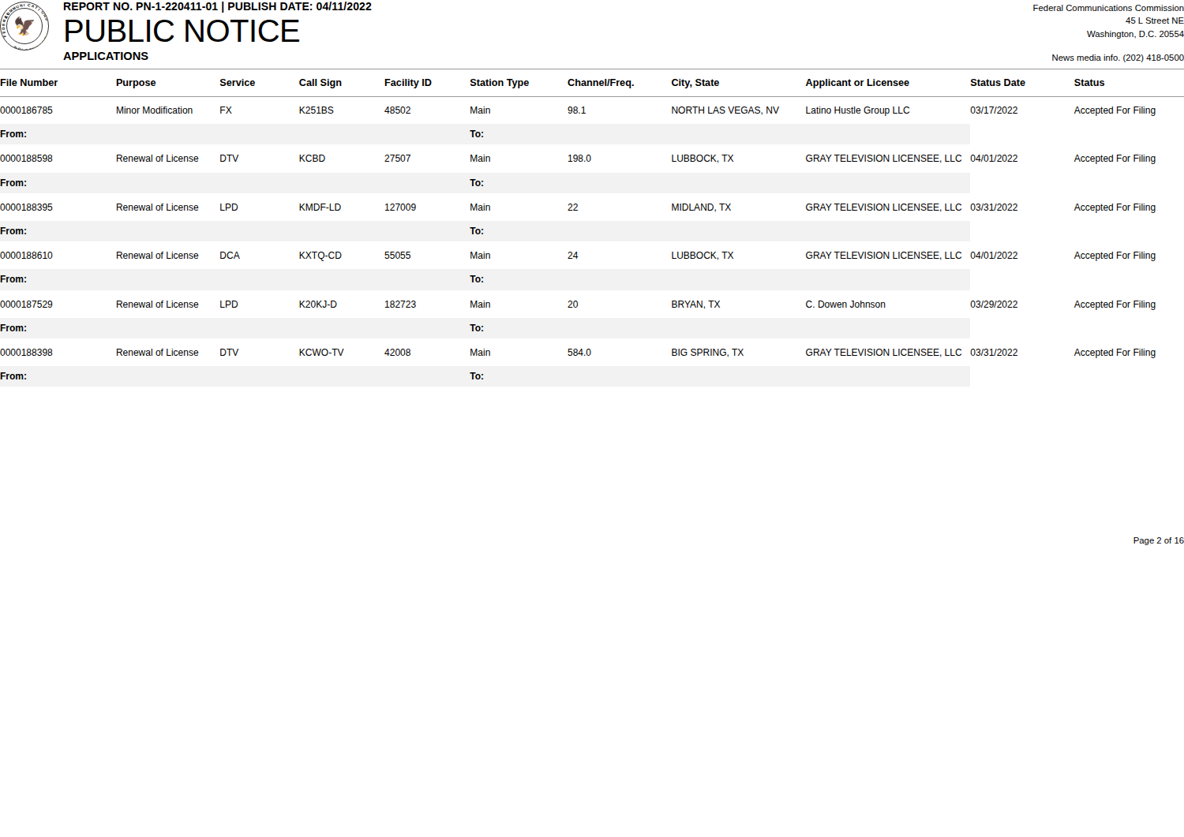C O M M U N I C A T I O N S C O M M I S S I O N F E D E R A L
🦅
REPORT NO. PN-1-220411-01 | PUBLISH DATE: 04/11/2022
PUBLIC NOTICE
APPLICATIONS
Federal Communications Commission
45 L Street NE
Washington, D.C. 20554
News media info. (202) 418-0500
| File Number | Purpose | Service | Call Sign | Facility ID | Station Type | Channel/Freq. | City, State | Applicant or Licensee | Status Date | Status |
| --- | --- | --- | --- | --- | --- | --- | --- | --- | --- | --- |
| 0000186785 | Minor Modification | FX | K251BS | 48502 | Main | 98.1 | NORTH LAS VEGAS, NV | Latino Hustle Group LLC | 03/17/2022 | Accepted For Filing |
| From: | | | | | To: | | | | | |
| 0000188598 | Renewal of License | DTV | KCBD | 27507 | Main | 198.0 | LUBBOCK, TX | GRAY TELEVISION LICENSEE, LLC | 04/01/2022 | Accepted For Filing |
| From: | | | | | To: | | | | | |
| 0000188395 | Renewal of License | LPD | KMDF-LD | 127009 | Main | 22 | MIDLAND, TX | GRAY TELEVISION LICENSEE, LLC | 03/31/2022 | Accepted For Filing |
| From: | | | | | To: | | | | | |
| 0000188610 | Renewal of License | DCA | KXTQ-CD | 55055 | Main | 24 | LUBBOCK, TX | GRAY TELEVISION LICENSEE, LLC | 04/01/2022 | Accepted For Filing |
| From: | | | | | To: | | | | | |
| 0000187529 | Renewal of License | LPD | K20KJ-D | 182723 | Main | 20 | BRYAN, TX | C. Dowen Johnson | 03/29/2022 | Accepted For Filing |
| From: | | | | | To: | | | | | |
| 0000188398 | Renewal of License | DTV | KCWO-TV | 42008 | Main | 584.0 | BIG SPRING, TX | GRAY TELEVISION LICENSEE, LLC | 03/31/2022 | Accepted For Filing |
| From: | | | | | To: | | | | | |
Page 2 of 16